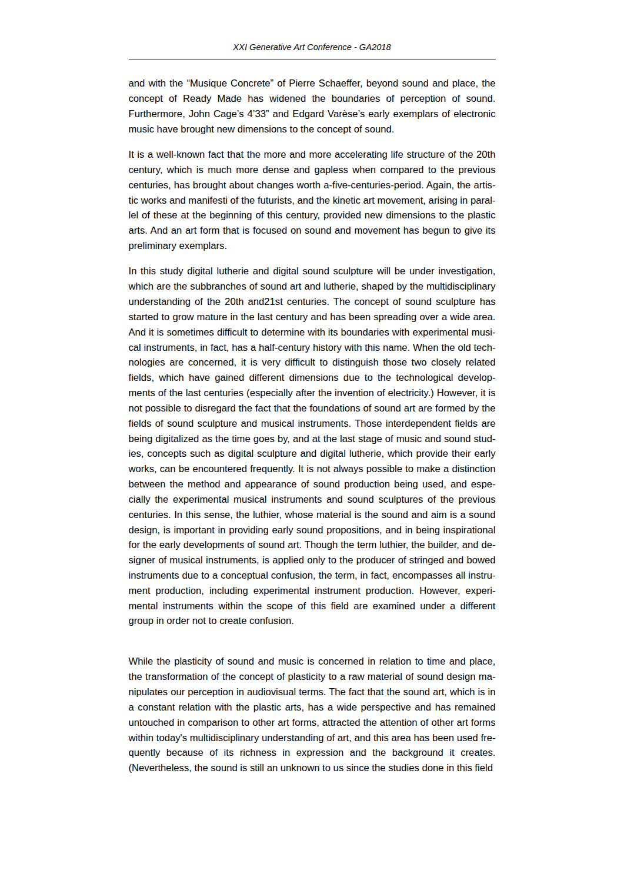XXI Generative Art Conference - GA2018
and with the “Musique Concrete” of Pierre Schaeffer, beyond sound and place, the concept of Ready Made has widened the boundaries of perception of sound. Furthermore, John Cage’s 4’33” and Edgard Varèse’s early exemplars of electronic music have brought new dimensions to the concept of sound.
It is a well-known fact that the more and more accelerating life structure of the 20th century, which is much more dense and gapless when compared to the previous centuries, has brought about changes worth a-five-centuries-period. Again, the artistic works and manifesti of the futurists, and the kinetic art movement, arising in parallel of these at the beginning of this century, provided new dimensions to the plastic arts. And an art form that is focused on sound and movement has begun to give its preliminary exemplars.
In this study digital lutherie and digital sound sculpture will be under investigation, which are the subbranches of sound art and lutherie, shaped by the multidisciplinary understanding of the 20th and21st centuries. The concept of sound sculpture has started to grow mature in the last century and has been spreading over a wide area. And it is sometimes difficult to determine with its boundaries with experimental musical instruments, in fact, has a half-century history with this name. When the old technologies are concerned, it is very difficult to distinguish those two closely related fields, which have gained different dimensions due to the technological developments of the last centuries (especially after the invention of electricity.) However, it is not possible to disregard the fact that the foundations of sound art are formed by the fields of sound sculpture and musical instruments. Those interdependent fields are being digitalized as the time goes by, and at the last stage of music and sound studies, concepts such as digital sculpture and digital lutherie, which provide their early works, can be encountered frequently. It is not always possible to make a distinction between the method and appearance of sound production being used, and especially the experimental musical instruments and sound sculptures of the previous centuries. In this sense, the luthier, whose material is the sound and aim is a sound design, is important in providing early sound propositions, and in being inspirational for the early developments of sound art. Though the term luthier, the builder, and designer of musical instruments, is applied only to the producer of stringed and bowed instruments due to a conceptual confusion, the term, in fact, encompasses all instrument production, including experimental instrument production. However, experimental instruments within the scope of this field are examined under a different group in order not to create confusion.
While the plasticity of sound and music is concerned in relation to time and place, the transformation of the concept of plasticity to a raw material of sound design manipulates our perception in audiovisual terms. The fact that the sound art, which is in a constant relation with the plastic arts, has a wide perspective and has remained untouched in comparison to other art forms, attracted the attention of other art forms within today's multidisciplinary understanding of art, and this area has been used frequently because of its richness in expression and the background it creates. (Nevertheless, the sound is still an unknown to us since the studies done in this field